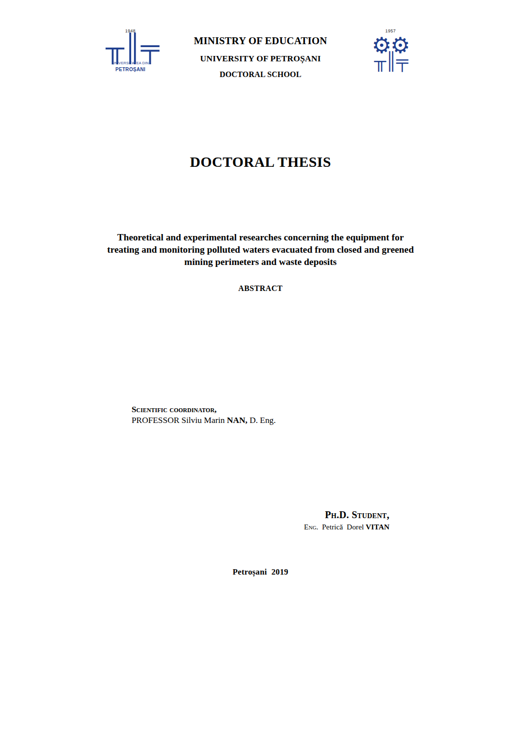1948 ╥║╤ UNIVERSITATEA DIN PETROȘANI
MINISTRY OF EDUCATION
UNIVERSITY OF PETROȘANI
DOCTORAL SCHOOL
1957 ⚙⚙ ╥║╤
DOCTORAL THESIS
Theoretical and experimental researches concerning the equipment for treating and monitoring polluted waters evacuated from closed and greened mining perimeters and waste deposits
ABSTRACT
Scientific coordinator,
PROFESSOR Silviu Marin NAN, D. Eng.
Ph.D. Student,
Eng. Petrică Dorel VITAN
Petroșani 2019